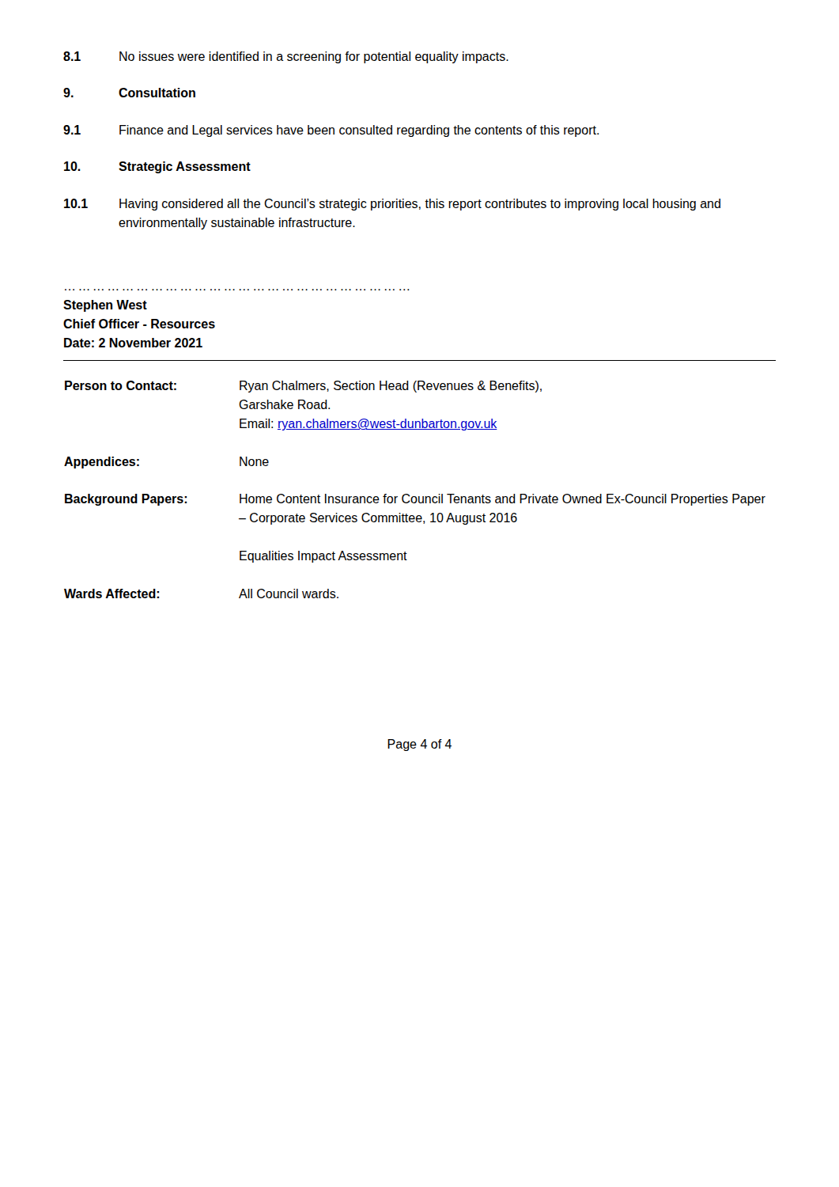8.1
No issues were identified in a screening for potential equality impacts.
9.
Consultation
9.1
Finance and Legal services have been consulted regarding the contents of this report.
10.
Strategic Assessment
10.1
Having considered all the Council’s strategic priorities, this report contributes to improving local housing and environmentally sustainable infrastructure.
………………………………………………………………
Stephen West
Chief Officer - Resources
Date: 2 November 2021
| Person to Contact: | Ryan Chalmers, Section Head (Revenues & Benefits), Garshake Road. Email: ryan.chalmers@west-dunbarton.gov.uk |
| Appendices: | None |
| Background Papers: | Home Content Insurance for Council Tenants and Private Owned Ex-Council Properties Paper – Corporate Services Committee, 10 August 2016 Equalities Impact Assessment |
| Wards Affected: | All Council wards. |
Page 4 of 4